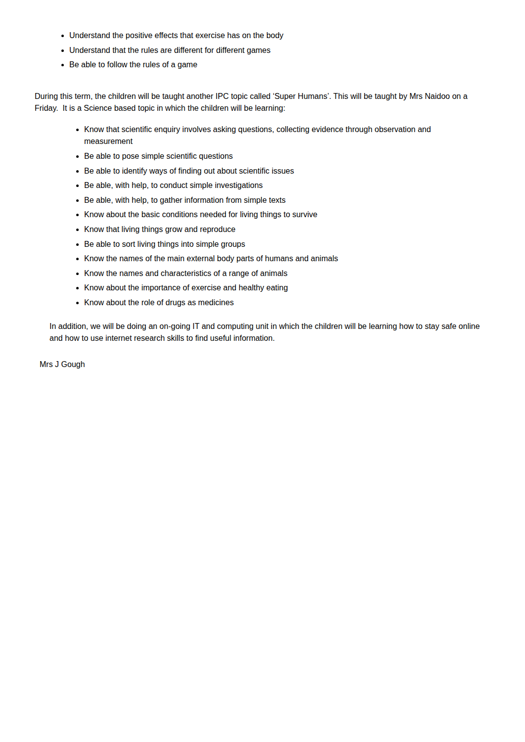Understand the positive effects that exercise has on the body
Understand that the rules are different for different games
Be able to follow the rules of a game
During this term, the children will be taught another IPC topic called ‘Super Humans’. This will be taught by Mrs Naidoo on a Friday. It is a Science based topic in which the children will be learning:
Know that scientific enquiry involves asking questions, collecting evidence through observation and measurement
Be able to pose simple scientific questions
Be able to identify ways of finding out about scientific issues
Be able, with help, to conduct simple investigations
Be able, with help, to gather information from simple texts
Know about the basic conditions needed for living things to survive
Know that living things grow and reproduce
Be able to sort living things into simple groups
Know the names of the main external body parts of humans and animals
Know the names and characteristics of a range of animals
Know about the importance of exercise and healthy eating
Know about the role of drugs as medicines
In addition, we will be doing an on-going IT and computing unit in which the children will be learning how to stay safe online and how to use internet research skills to find useful information.
Mrs J Gough